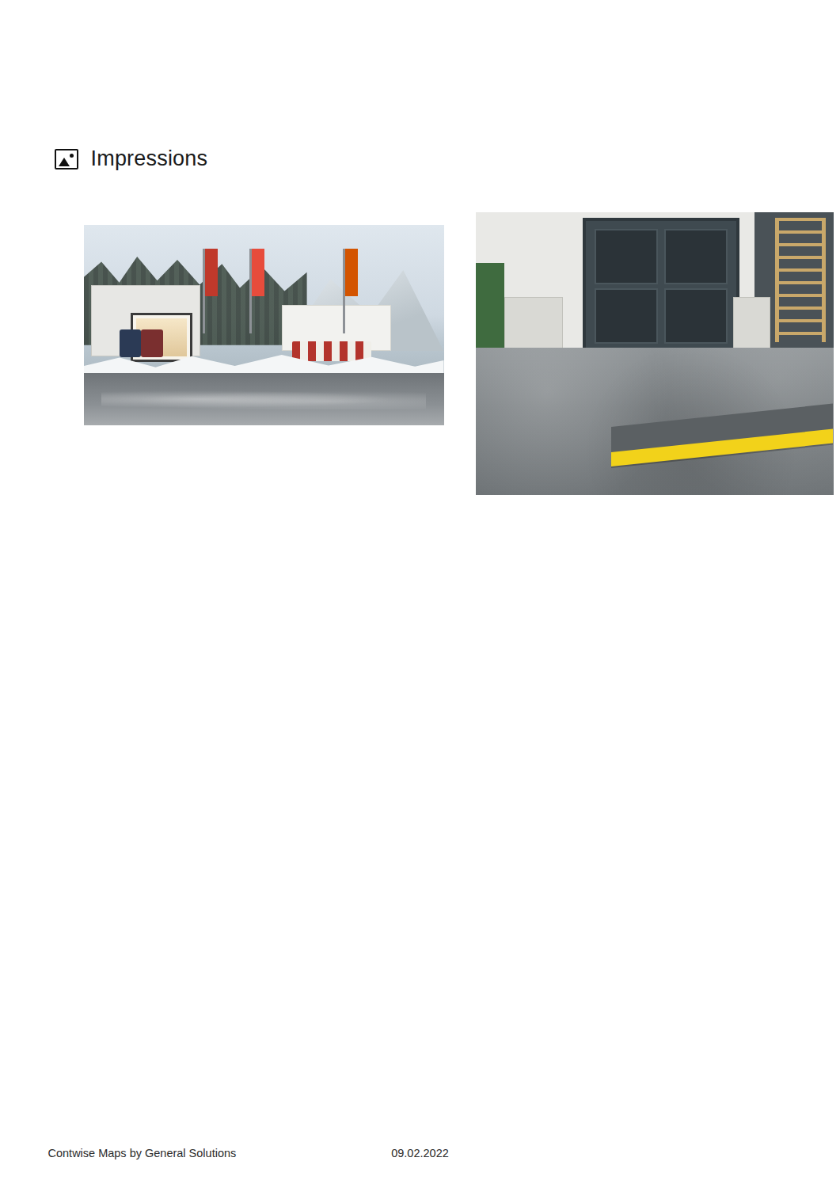Impressions
Contwise Maps by General Solutions 09.02.2022